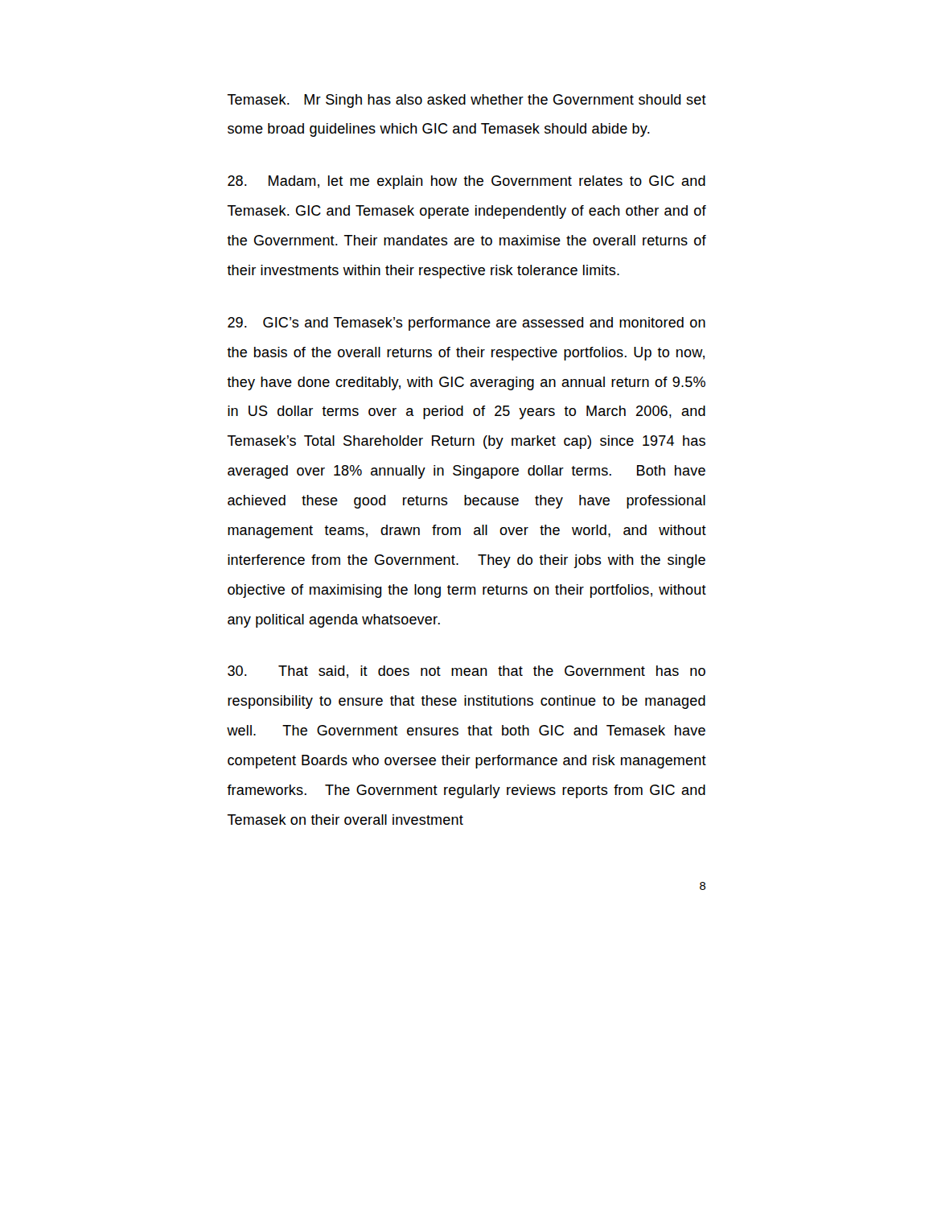Temasek. Mr Singh has also asked whether the Government should set some broad guidelines which GIC and Temasek should abide by.
28. Madam, let me explain how the Government relates to GIC and Temasek. GIC and Temasek operate independently of each other and of the Government. Their mandates are to maximise the overall returns of their investments within their respective risk tolerance limits.
29. GIC’s and Temasek’s performance are assessed and monitored on the basis of the overall returns of their respective portfolios. Up to now, they have done creditably, with GIC averaging an annual return of 9.5% in US dollar terms over a period of 25 years to March 2006, and Temasek’s Total Shareholder Return (by market cap) since 1974 has averaged over 18% annually in Singapore dollar terms. Both have achieved these good returns because they have professional management teams, drawn from all over the world, and without interference from the Government. They do their jobs with the single objective of maximising the long term returns on their portfolios, without any political agenda whatsoever.
30. That said, it does not mean that the Government has no responsibility to ensure that these institutions continue to be managed well. The Government ensures that both GIC and Temasek have competent Boards who oversee their performance and risk management frameworks. The Government regularly reviews reports from GIC and Temasek on their overall investment
8